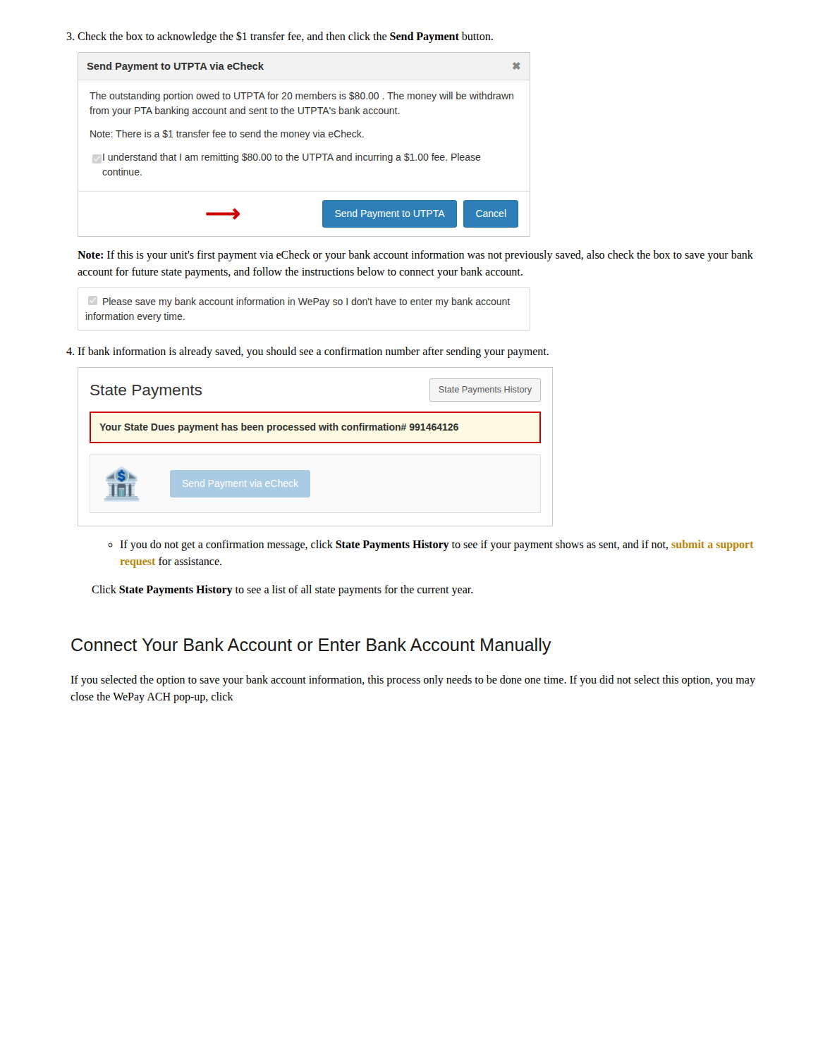Check the box to acknowledge the $1 transfer fee, and then click the Send Payment button.
Send Payment to UTPTA via eCheck ✖
The outstanding portion owed to UTPTA for 20 members is $80.00 . The money will be withdrawn from your PTA banking account and sent to the UTPTA's bank account.
Note: There is a $1 transfer fee to send the money via eCheck.
I understand that I am remitting $80.00 to the UTPTA and incurring a $1.00 fee. Please continue.
⟶ Send Payment to UTPTA Cancel
Note: If this is your unit's first payment via eCheck or your bank account information was not previously saved, also check the box to save your bank account for future state payments, and follow the instructions below to connect your bank account.
Please save my bank account information in WePay so I don't have to enter my bank account information every time.
If bank information is already saved, you should see a confirmation number after sending your payment.
State Payments
State Payments History
Your State Dues payment has been processed with confirmation# 991464126
🏦 Send Payment via eCheck
If you do not get a confirmation message, click State Payments History to see if your payment shows as sent, and if not, submit a support request for assistance.
Click State Payments History to see a list of all state payments for the current year.
Connect Your Bank Account or Enter Bank Account Manually
If you selected the option to save your bank account information, this process only needs to be done one time. If you did not select this option, you may close the WePay ACH pop-up, click